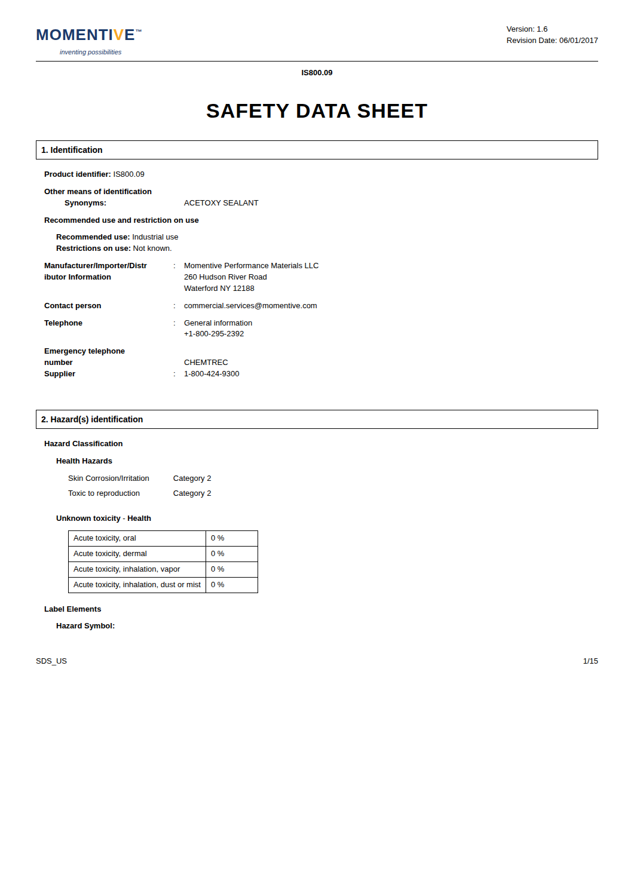MOMENTIVE™
inventing possibilities
Version: 1.6
Revision Date: 06/01/2017
IS800.09
SAFETY DATA SHEET
1. Identification
Product identifier: IS800.09
Other means of identification
Synonyms: ACETOXY SEALANT
Recommended use and restriction on use
Recommended use: Industrial use
Restrictions on use: Not known.
| Manufacturer/Importer/Distr ibutor Information | : | Momentive Performance Materials LLC 260 Hudson River Road Waterford NY 12188 |
| Contact person | : | commercial.services@momentive.com |
| Telephone | : | General information +1-800-295-2392 |
| Emergency telephone number Supplier | : | CHEMTREC 1-800-424-9300 |
2. Hazard(s) identification
Hazard Classification
Health Hazards
| Skin Corrosion/Irritation | Category 2 |
| Toxic to reproduction | Category 2 |
Unknown toxicity - Health
| Acute toxicity, oral | 0 % |
| Acute toxicity, dermal | 0 % |
| Acute toxicity, inhalation, vapor | 0 % |
| Acute toxicity, inhalation, dust or mist | 0 % |
Label Elements
Hazard Symbol:
SDS_US
1/15